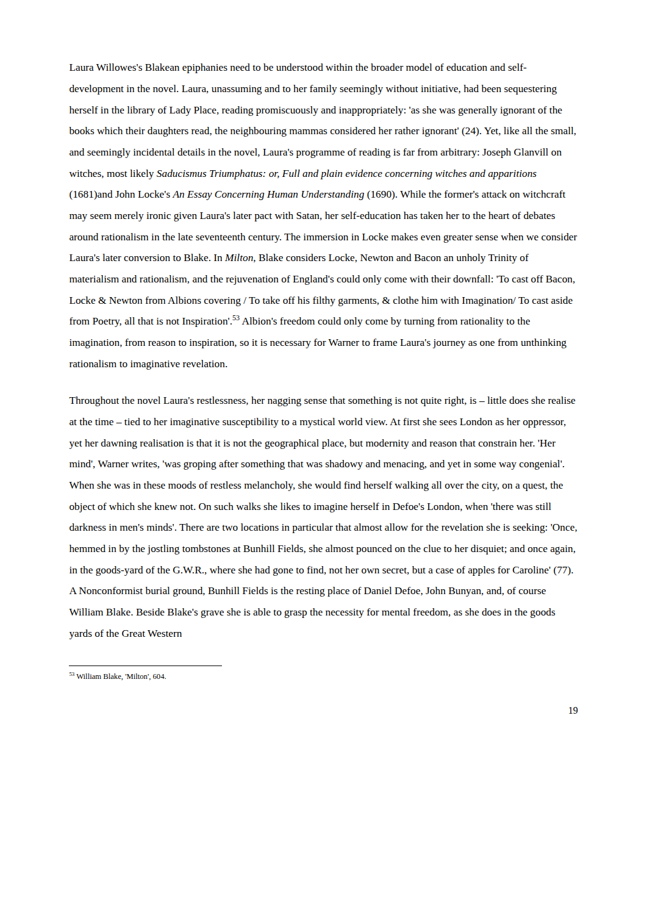Laura Willowes's Blakean epiphanies need to be understood within the broader model of education and self-development in the novel. Laura, unassuming and to her family seemingly without initiative, had been sequestering herself in the library of Lady Place, reading promiscuously and inappropriately: 'as she was generally ignorant of the books which their daughters read, the neighbouring mammas considered her rather ignorant' (24). Yet, like all the small, and seemingly incidental details in the novel, Laura's programme of reading is far from arbitrary: Joseph Glanvill on witches, most likely Saducismus Triumphatus: or, Full and plain evidence concerning witches and apparitions (1681)and John Locke's An Essay Concerning Human Understanding (1690). While the former's attack on witchcraft may seem merely ironic given Laura's later pact with Satan, her self-education has taken her to the heart of debates around rationalism in the late seventeenth century. The immersion in Locke makes even greater sense when we consider Laura's later conversion to Blake. In Milton, Blake considers Locke, Newton and Bacon an unholy Trinity of materialism and rationalism, and the rejuvenation of England's could only come with their downfall: 'To cast off Bacon, Locke & Newton from Albions covering / To take off his filthy garments, & clothe him with Imagination/ To cast aside from Poetry, all that is not Inspiration'.53 Albion's freedom could only come by turning from rationality to the imagination, from reason to inspiration, so it is necessary for Warner to frame Laura's journey as one from unthinking rationalism to imaginative revelation.
Throughout the novel Laura's restlessness, her nagging sense that something is not quite right, is – little does she realise at the time – tied to her imaginative susceptibility to a mystical world view. At first she sees London as her oppressor, yet her dawning realisation is that it is not the geographical place, but modernity and reason that constrain her. 'Her mind', Warner writes, 'was groping after something that was shadowy and menacing, and yet in some way congenial'. When she was in these moods of restless melancholy, she would find herself walking all over the city, on a quest, the object of which she knew not. On such walks she likes to imagine herself in Defoe's London, when 'there was still darkness in men's minds'. There are two locations in particular that almost allow for the revelation she is seeking: 'Once, hemmed in by the jostling tombstones at Bunhill Fields, she almost pounced on the clue to her disquiet; and once again, in the goods-yard of the G.W.R., where she had gone to find, not her own secret, but a case of apples for Caroline' (77). A Nonconformist burial ground, Bunhill Fields is the resting place of Daniel Defoe, John Bunyan, and, of course William Blake. Beside Blake's grave she is able to grasp the necessity for mental freedom, as she does in the goods yards of the Great Western
53 William Blake, 'Milton', 604.
19